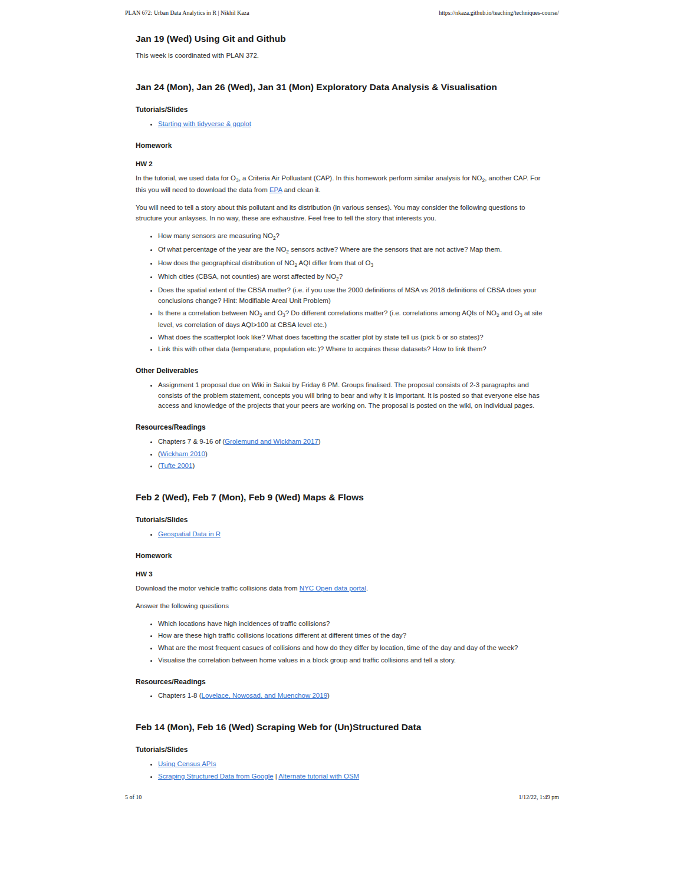PLAN 672: Urban Data Analytics in R | Nikhil Kaza
https://nkaza.github.io/teaching/techniques-course/
Jan 19 (Wed) Using Git and Github
This week is coordinated with PLAN 372.
Jan 24 (Mon), Jan 26 (Wed), Jan 31 (Mon) Exploratory Data Analysis & Visualisation
Tutorials/Slides
Starting with tidyverse & ggplot
Homework
HW 2
In the tutorial, we used data for O3, a Criteria Air Polluatant (CAP). In this homework perform similar analysis for NO2, another CAP. For this you will need to download the data from EPA and clean it.
You will need to tell a story about this pollutant and its distribution (in various senses). You may consider the following questions to structure your anlayses. In no way, these are exhaustive. Feel free to tell the story that interests you.
How many sensors are measuring NO2?
Of what percentage of the year are the NO2 sensors active? Where are the sensors that are not active? Map them.
How does the geographical distribution of NO2 AQI differ from that of O3
Which cities (CBSA, not counties) are worst affected by NO2?
Does the spatial extent of the CBSA matter? (i.e. if you use the 2000 definitions of MSA vs 2018 definitions of CBSA does your conclusions change? Hint: Modifiable Areal Unit Problem)
Is there a correlation between NO2 and O3? Do different correlations matter? (i.e. correlations among AQIs of NO2 and O3 at site level, vs correlation of days AQI>100 at CBSA level etc.)
What does the scatterplot look like? What does facetting the scatter plot by state tell us (pick 5 or so states)?
Link this with other data (temperature, population etc.)? Where to acquires these datasets? How to link them?
Other Deliverables
Assignment 1 proposal due on Wiki in Sakai by Friday 6 PM. Groups finalised. The proposal consists of 2-3 paragraphs and consists of the problem statement, concepts you will bring to bear and why it is important. It is posted so that everyone else has access and knowledge of the projects that your peers are working on. The proposal is posted on the wiki, on individual pages.
Resources/Readings
Chapters 7 & 9-16 of (Grolemund and Wickham 2017)
(Wickham 2010)
(Tufte 2001)
Feb 2 (Wed), Feb 7 (Mon), Feb 9 (Wed) Maps & Flows
Tutorials/Slides
Geospatial Data in R
Homework
HW 3
Download the motor vehicle traffic collisions data from NYC Open data portal.
Answer the following questions
Which locations have high incidences of traffic collisions?
How are these high traffic collisions locations different at different times of the day?
What are the most frequent casues of collisions and how do they differ by location, time of the day and day of the week?
Visualise the correlation between home values in a block group and traffic collisions and tell a story.
Resources/Readings
Chapters 1-8 (Lovelace, Nowosad, and Muenchow 2019)
Feb 14 (Mon), Feb 16 (Wed) Scraping Web for (Un)Structured Data
Tutorials/Slides
Using Census APIs
Scraping Structured Data from Google | Alternate tutorial with OSM
5 of 10
1/12/22, 1:49 pm